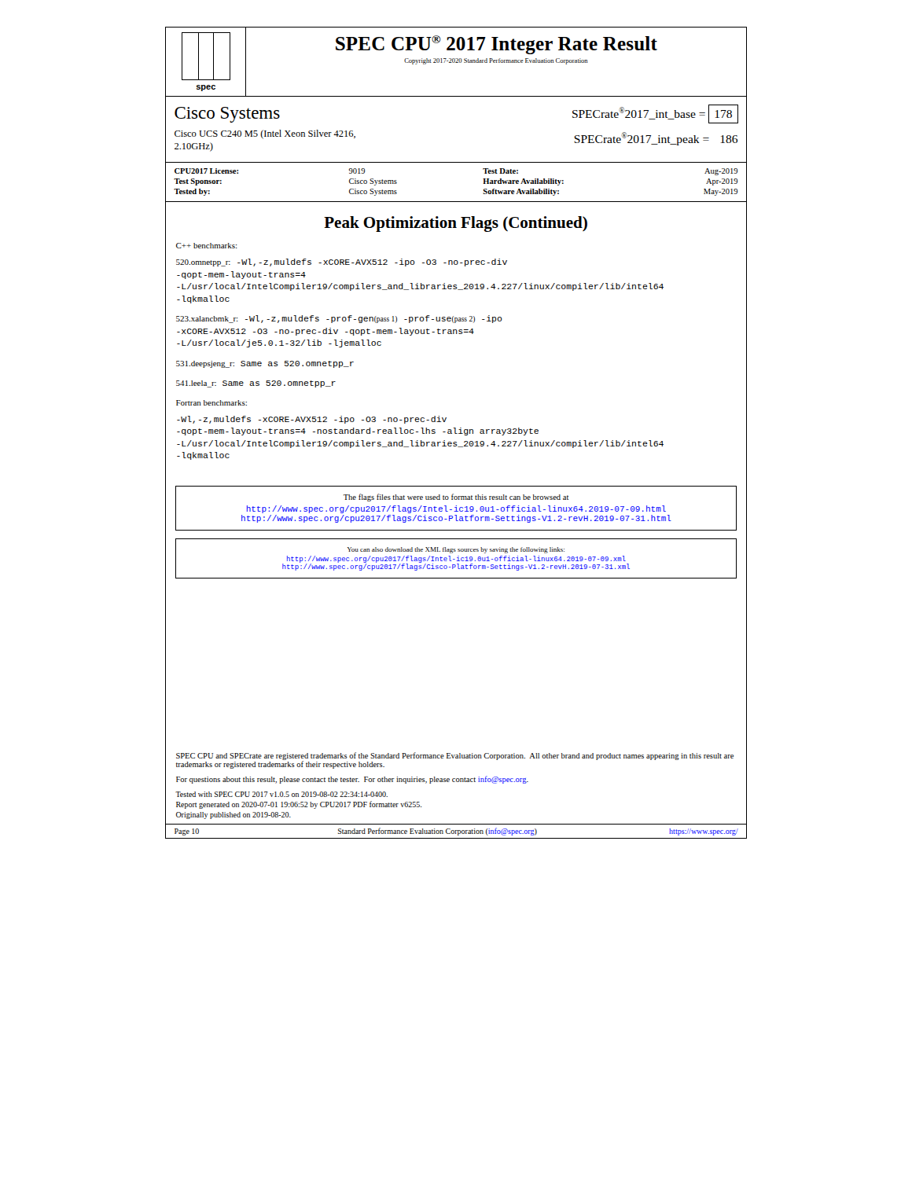spec
SPEC CPU® 2017 Integer Rate Result
Copyright 2017-2020 Standard Performance Evaluation Corporation
Cisco Systems
Cisco UCS C240 M5 (Intel Xeon Silver 4216,
2.10GHz)
SPECrate®2017_int_base = 178
SPECrate®2017_int_peak = 186
| CPU2017 License: | 9019 |
| Test Sponsor: | Cisco Systems |
| Tested by: | Cisco Systems |
| Test Date: | Aug-2019 |
| Hardware Availability: | Apr-2019 |
| Software Availability: | May-2019 |
Peak Optimization Flags (Continued)
C++ benchmarks:
520.omnetpp_r: -Wl,-z,muldefs -xCORE-AVX512 -ipo -O3 -no-prec-div
-qopt-mem-layout-trans=4
-L/usr/local/IntelCompiler19/compilers_and_libraries_2019.4.227/linux/compiler/lib/intel64
-lqkmalloc
523.xalancbmk_r: -Wl,-z,muldefs -prof-gen(pass 1) -prof-use(pass 2) -ipo
-xCORE-AVX512 -O3 -no-prec-div -qopt-mem-layout-trans=4
-L/usr/local/je5.0.1-32/lib -ljemalloc
531.deepsjeng_r: Same as 520.omnetpp_r
541.leela_r: Same as 520.omnetpp_r
Fortran benchmarks:
-Wl,-z,muldefs -xCORE-AVX512 -ipo -O3 -no-prec-div
-qopt-mem-layout-trans=4 -nostandard-realloc-lhs -align array32byte
-L/usr/local/IntelCompiler19/compilers_and_libraries_2019.4.227/linux/compiler/lib/intel64
-lqkmalloc
The flags files that were used to format this result can be browsed at
http://www.spec.org/cpu2017/flags/Intel-ic19.0u1-official-linux64.2019-07-09.html
http://www.spec.org/cpu2017/flags/Cisco-Platform-Settings-V1.2-revH.2019-07-31.html
You can also download the XML flags sources by saving the following links:
http://www.spec.org/cpu2017/flags/Intel-ic19.0u1-official-linux64.2019-07-09.xml
http://www.spec.org/cpu2017/flags/Cisco-Platform-Settings-V1.2-revH.2019-07-31.xml
SPEC CPU and SPECrate are registered trademarks of the Standard Performance Evaluation Corporation. All other brand and product names appearing in this result are trademarks or registered trademarks of their respective holders.
For questions about this result, please contact the tester. For other inquiries, please contact info@spec.org.
Tested with SPEC CPU 2017 v1.0.5 on 2019-08-02 22:34:14-0400.
Report generated on 2020-07-01 19:06:52 by CPU2017 PDF formatter v6255.
Originally published on 2019-08-20.
Page 10
Standard Performance Evaluation Corporation (info@spec.org)
https://www.spec.org/